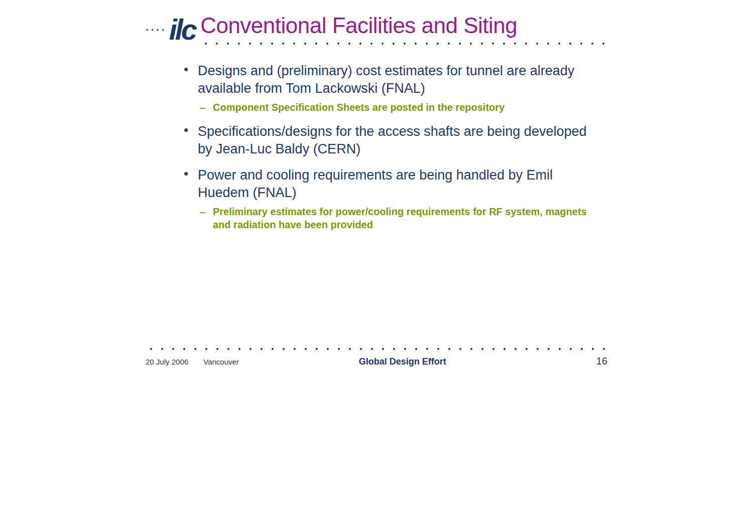···· ilc
Conventional Facilities and Siting
Designs and (preliminary) cost estimates for tunnel are already available from Tom Lackowski (FNAL)
Component Specification Sheets are posted in the repository
Specifications/designs for the access shafts are being developed by Jean-Luc Baldy (CERN)
Power and cooling requirements are being handled by Emil Huedem (FNAL)
Preliminary estimates for power/cooling requirements for RF system, magnets and radiation have been provided
20 July 2006 Vancouver
Global Design Effort
16